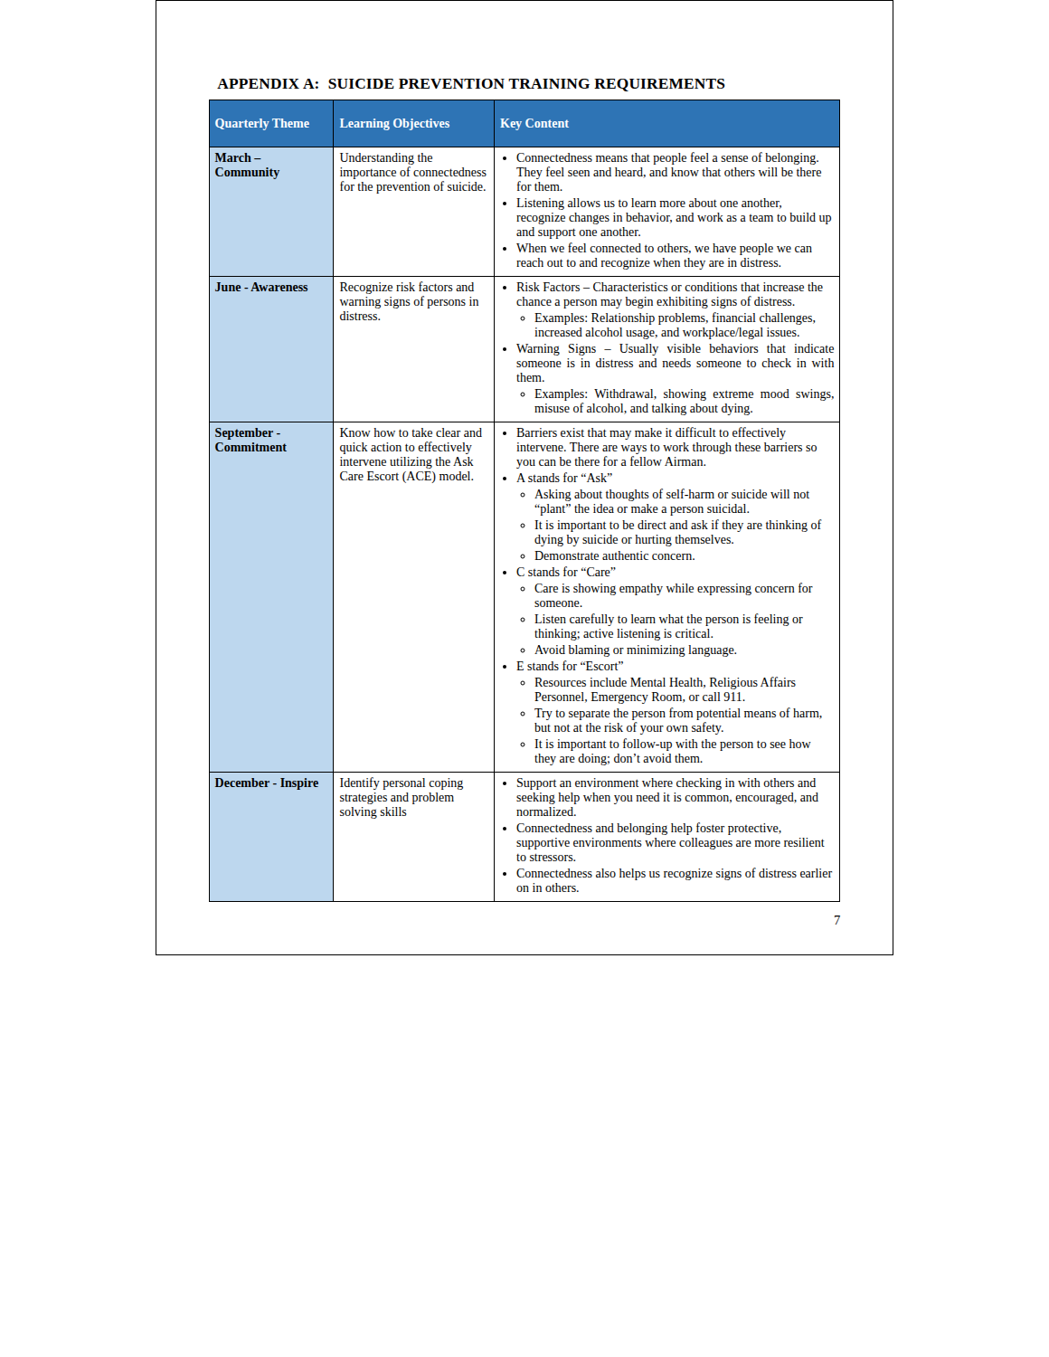APPENDIX A: SUICIDE PREVENTION TRAINING REQUIREMENTS
| Quarterly Theme | Learning Objectives | Key Content |
| --- | --- | --- |
| March – Community | Understanding the importance of connectedness for the prevention of suicide. | Connectedness means that people feel a sense of belonging. They feel seen and heard, and know that others will be there for them. Listening allows us to learn more about one another, recognize changes in behavior, and work as a team to build up and support one another. When we feel connected to others, we have people we can reach out to and recognize when they are in distress. |
| June - Awareness | Recognize risk factors and warning signs of persons in distress. | Risk Factors – Characteristics or conditions that increase the chance a person may begin exhibiting signs of distress. Examples: Relationship problems, financial challenges, increased alcohol usage, and workplace/legal issues. Warning Signs – Usually visible behaviors that indicate someone is in distress and needs someone to check in with them. Examples: Withdrawal, showing extreme mood swings, misuse of alcohol, and talking about dying. |
| September - Commitment | Know how to take clear and quick action to effectively intervene utilizing the Ask Care Escort (ACE) model. | Barriers exist that may make it difficult to effectively intervene. There are ways to work through these barriers so you can be there for a fellow Airman. A stands for “Ask” Asking about thoughts of self-harm or suicide will not “plant” the idea or make a person suicidal. It is important to be direct and ask if they are thinking of dying by suicide or hurting themselves. Demonstrate authentic concern. C stands for “Care” Care is showing empathy while expressing concern for someone. Listen carefully to learn what the person is feeling or thinking; active listening is critical. Avoid blaming or minimizing language. E stands for “Escort” Resources include Mental Health, Religious Affairs Personnel, Emergency Room, or call 911. Try to separate the person from potential means of harm, but not at the risk of your own safety. It is important to follow-up with the person to see how they are doing; don’t avoid them. |
| December - Inspire | Identify personal coping strategies and problem solving skills | Support an environment where checking in with others and seeking help when you need it is common, encouraged, and normalized. Connectedness and belonging help foster protective, supportive environments where colleagues are more resilient to stressors. Connectedness also helps us recognize signs of distress earlier on in others. |
7